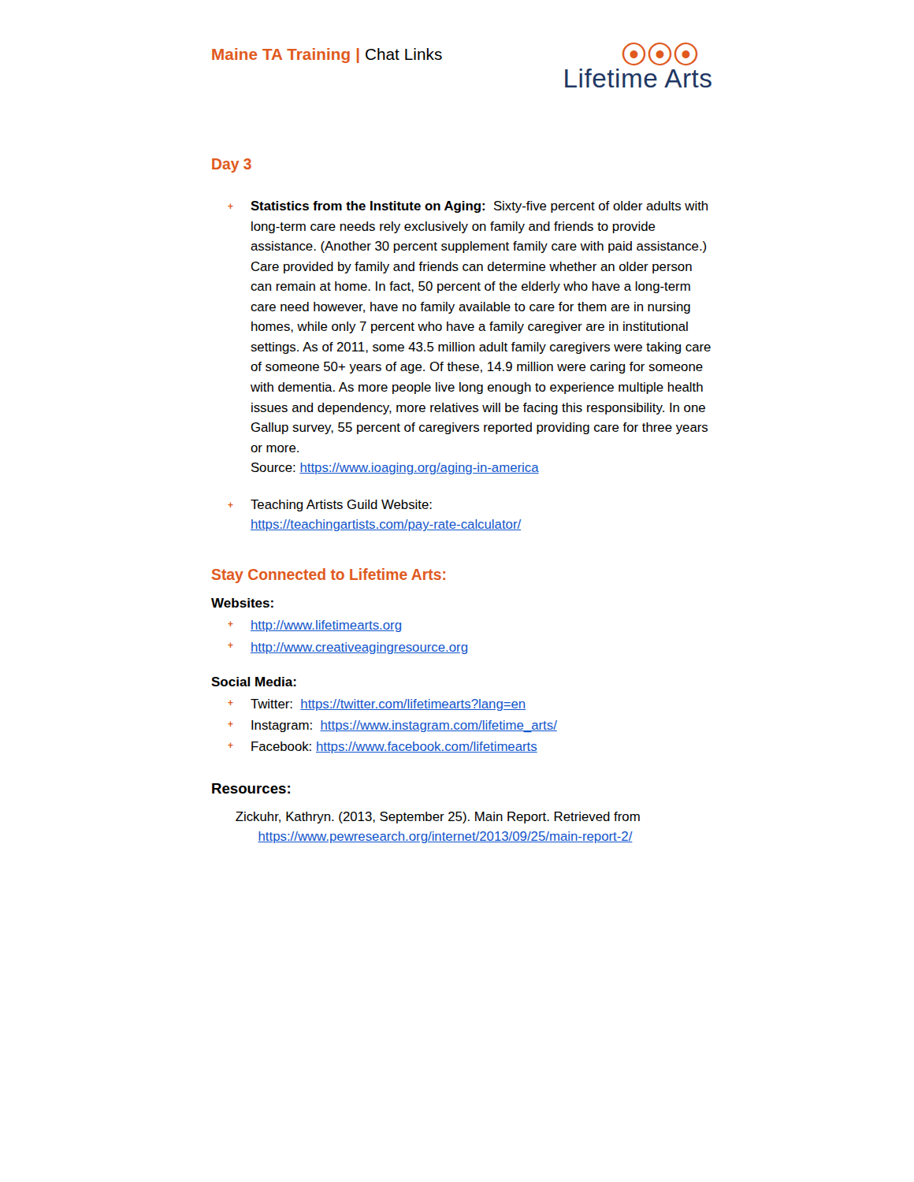Maine TA Training | Chat Links
⦿⦿⦿ Lifetime Arts
Day 3
Statistics from the Institute on Aging: Sixty-five percent of older adults with long-term care needs rely exclusively on family and friends to provide assistance. (Another 30 percent supplement family care with paid assistance.) Care provided by family and friends can determine whether an older person can remain at home. In fact, 50 percent of the elderly who have a long-term care need however, have no family available to care for them are in nursing homes, while only 7 percent who have a family caregiver are in institutional settings. As of 2011, some 43.5 million adult family caregivers were taking care of someone 50+ years of age. Of these, 14.9 million were caring for someone with dementia. As more people live long enough to experience multiple health issues and dependency, more relatives will be facing this responsibility. In one Gallup survey, 55 percent of caregivers reported providing care for three years or more. Source: https://www.ioaging.org/aging-in-america
Teaching Artists Guild Website:
https://teachingartists.com/pay-rate-calculator/
Stay Connected to Lifetime Arts:
Websites:
http://www.lifetimearts.org
http://www.creativeagingresource.org
Social Media:
Twitter: https://twitter.com/lifetimearts?lang=en
Instagram: https://www.instagram.com/lifetime_arts/
Facebook: https://www.facebook.com/lifetimearts
Resources:
Zickuhr, Kathryn. (2013, September 25). Main Report. Retrieved from https://www.pewresearch.org/internet/2013/09/25/main-report-2/